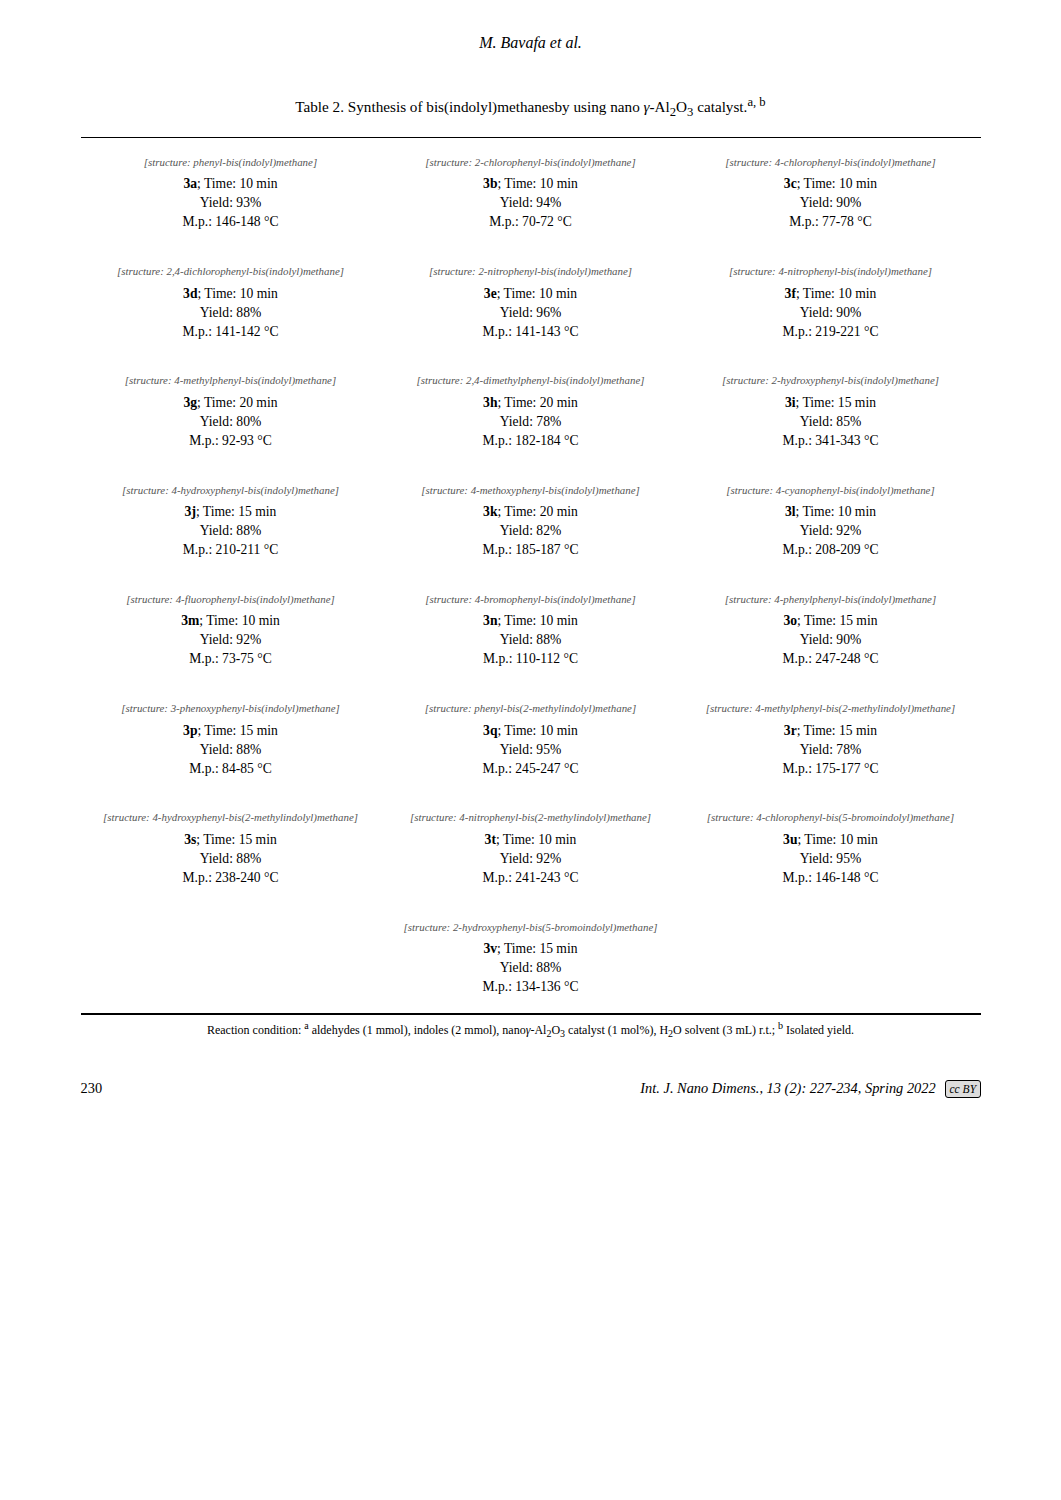M. Bavafa et al.
Table 2. Synthesis of bis(indolyl)methanesby using nano γ -Al 2 O 3 catalyst. a, b
| [structure: phenyl-bis(indolyl)methane] 3a ; Time: 10 min Yield: 93% M.p.: 146-148 °C | [structure: 2-chlorophenyl-bis(indolyl)methane] 3b ; Time: 10 min Yield: 94% M.p.: 70-72 °C | [structure: 4-chlorophenyl-bis(indolyl)methane] 3c ; Time: 10 min Yield: 90% M.p.: 77-78 °C |
| [structure: 2,4-dichlorophenyl-bis(indolyl)methane] 3d ; Time: 10 min Yield: 88% M.p.: 141-142 °C | [structure: 2-nitrophenyl-bis(indolyl)methane] 3e ; Time: 10 min Yield: 96% M.p.: 141-143 °C | [structure: 4-nitrophenyl-bis(indolyl)methane] 3f ; Time: 10 min Yield: 90% M.p.: 219-221 °C |
| [structure: 4-methylphenyl-bis(indolyl)methane] 3g ; Time: 20 min Yield: 80% M.p.: 92-93 °C | [structure: 2,4-dimethylphenyl-bis(indolyl)methane] 3h ; Time: 20 min Yield: 78% M.p.: 182-184 °C | [structure: 2-hydroxyphenyl-bis(indolyl)methane] 3i ; Time: 15 min Yield: 85% M.p.: 341-343 °C |
| [structure: 4-hydroxyphenyl-bis(indolyl)methane] 3j ; Time: 15 min Yield: 88% M.p.: 210-211 °C | [structure: 4-methoxyphenyl-bis(indolyl)methane] 3k ; Time: 20 min Yield: 82% M.p.: 185-187 °C | [structure: 4-cyanophenyl-bis(indolyl)methane] 3l ; Time: 10 min Yield: 92% M.p.: 208-209 °C |
| [structure: 4-fluorophenyl-bis(indolyl)methane] 3m ; Time: 10 min Yield: 92% M.p.: 73-75 °C | [structure: 4-bromophenyl-bis(indolyl)methane] 3n ; Time: 10 min Yield: 88% M.p.: 110-112 °C | [structure: 4-phenylphenyl-bis(indolyl)methane] 3o ; Time: 15 min Yield: 90% M.p.: 247-248 °C |
| [structure: 3-phenoxyphenyl-bis(indolyl)methane] 3p ; Time: 15 min Yield: 88% M.p.: 84-85 °C | [structure: phenyl-bis(2-methylindolyl)methane] 3q ; Time: 10 min Yield: 95% M.p.: 245-247 °C | [structure: 4-methylphenyl-bis(2-methylindolyl)methane] 3r ; Time: 15 min Yield: 78% M.p.: 175-177 °C |
| [structure: 4-hydroxyphenyl-bis(2-methylindolyl)methane] 3s ; Time: 15 min Yield: 88% M.p.: 238-240 °C | [structure: 4-nitrophenyl-bis(2-methylindolyl)methane] 3t ; Time: 10 min Yield: 92% M.p.: 241-243 °C | [structure: 4-chlorophenyl-bis(5-bromoindolyl)methane] 3u ; Time: 10 min Yield: 95% M.p.: 146-148 °C |
| [structure: 2-hydroxyphenyl-bis(5-bromoindolyl)methane] 3v ; Time: 15 min Yield: 88% M.p.: 134-136 °C |
Reaction condition: a aldehydes (1 mmol), indoles (2 mmol), nanoγ-Al2O3 catalyst (1 mol%), H2O solvent (3 mL) r.t.; b Isolated yield.
230 Int. J. Nano Dimens., 13 (2): 227-234, Spring 2022 cc BY